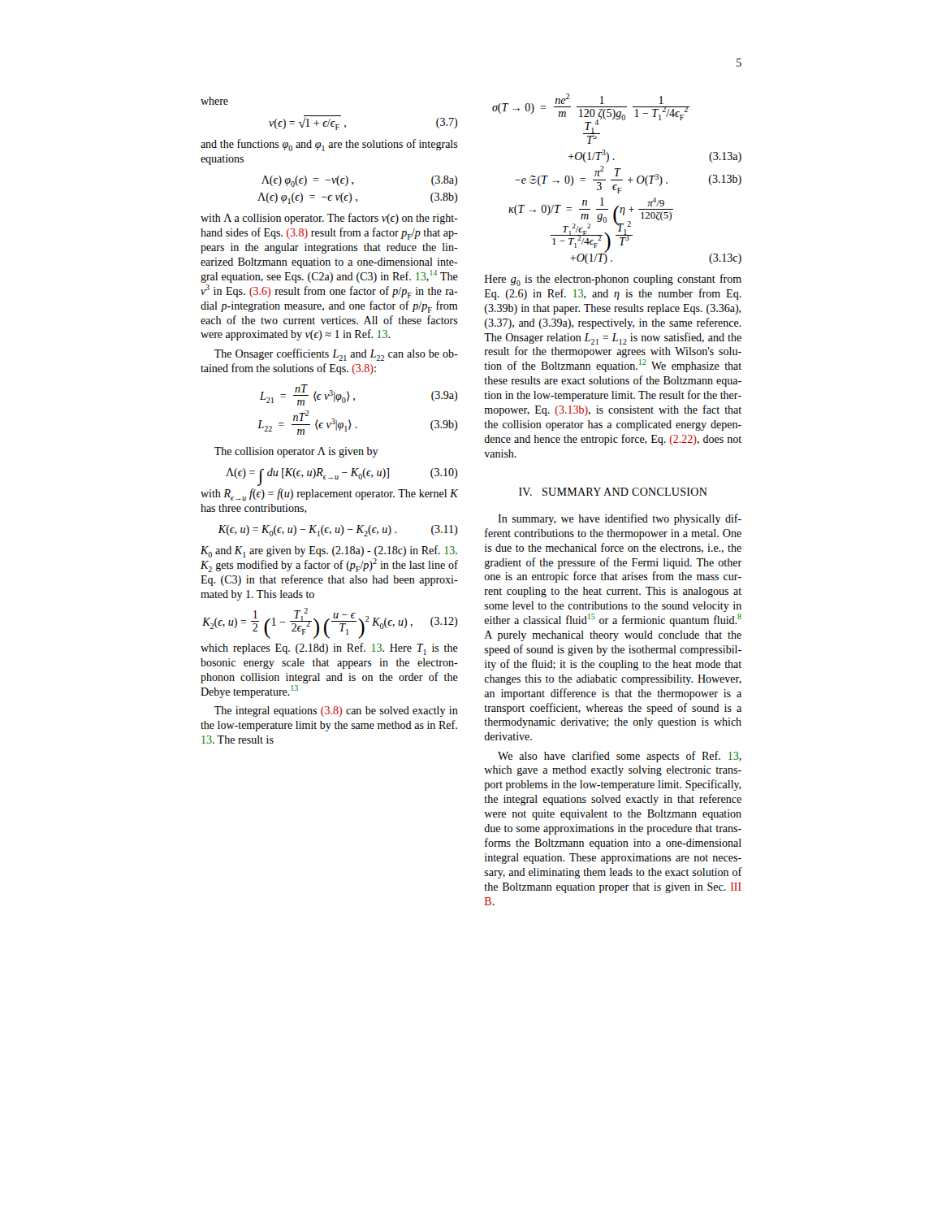5
where
ν(ϵ) = 1 + ϵ/ϵF , (3.7)
and the functions φ0 and φ1 are the solutions of integrals equations
Λ(ϵ) φ0(ϵ) = −ν(ϵ) , (3.8a)
Λ(ϵ) φ1(ϵ) = −ϵ ν(ϵ) , (3.8b)
with Λ a collision operator. The factors ν(ϵ) on the right-hand sides of Eqs. (3.8) result from a factor pF/p that appears in the angular integrations that reduce the linearized Boltzmann equation to a one-dimensional integral equation, see Eqs. (C2a) and (C3) in Ref. 13,14 The ν3 in Eqs. (3.6) result from one factor of p/pF in the radial p-integration measure, and one factor of p/pF from each of the two current vertices. All of these factors were approximated by ν(ϵ) ≈ 1 in Ref. 13.
The Onsager coefficients L21 and L22 can also be obtained from the solutions of Eqs. (3.8):
L21 = nT m ⟨ϵ ν3|φ0⟩ , (3.9a)
L22 = nT2 m ⟨ϵ ν3|φ1⟩ . (3.9b)
The collision operator Λ is given by
Λ(ϵ) = ∫ du [K(ϵ, u)Rϵ→u − K0(ϵ, u)] (3.10)
with Rϵ→u f(ϵ) = f(u) replacement operator. The kernel K has three contributions,
K(ϵ, u) = K0(ϵ, u) − K1(ϵ, u) − K2(ϵ, u) . (3.11)
K0 and K1 are given by Eqs. (2.18a) - (2.18c) in Ref. 13. K2 gets modified by a factor of (pF/p)2 in the last line of Eq. (C3) in that reference that also had been approximated by 1. This leads to
K2(ϵ, u) = 12 (1 − T122ϵF2) (u − ϵ T1)2 K0(ϵ, u) , (3.12)
which replaces Eq. (2.18d) in Ref. 13. Here T1 is the bosonic energy scale that appears in the electron-phonon collision integral and is on the order of the Debye temperature.13
The integral equations (3.8) can be solved exactly in the low-temperature limit by the same method as in Ref. 13. The result is
σ(T → 0) = ne2 m 1120 ζ(5)g0 11 − T12/4ϵF2 T14 T5
+O(1/T3) . (3.13a)
−e 𝔖(T → 0) = π23 TϵF + O(T3) . (3.13b)
κ(T → 0)/T = nm 1 g0 (η + π4/9120ζ(5) T12/ϵF21 − T12/4ϵF2) T12 T3
+O(1/T) . (3.13c)
Here g0 is the electron-phonon coupling constant from Eq. (2.6) in Ref. 13, and η is the number from Eq. (3.39b) in that paper. These results replace Eqs. (3.36a), (3.37), and (3.39a), respectively, in the same reference. The Onsager relation L21 = L12 is now satisfied, and the result for the thermopower agrees with Wilson's solution of the Boltzmann equation.12 We emphasize that these results are exact solutions of the Boltzmann equation in the low-temperature limit. The result for the thermopower, Eq. (3.13b), is consistent with the fact that the collision operator has a complicated energy dependence and hence the entropic force, Eq. (2.22), does not vanish.
IV. SUMMARY AND CONCLUSION
In summary, we have identified two physically different contributions to the thermopower in a metal. One is due to the mechanical force on the electrons, i.e., the gradient of the pressure of the Fermi liquid. The other one is an entropic force that arises from the mass current coupling to the heat current. This is analogous at some level to the contributions to the sound velocity in either a classical fluid15 or a fermionic quantum fluid.8 A purely mechanical theory would conclude that the speed of sound is given by the isothermal compressibility of the fluid; it is the coupling to the heat mode that changes this to the adiabatic compressibility. However, an important difference is that the thermopower is a transport coefficient, whereas the speed of sound is a thermodynamic derivative; the only question is which derivative.
We also have clarified some aspects of Ref. 13, which gave a method exactly solving electronic transport problems in the low-temperature limit. Specifically, the integral equations solved exactly in that reference were not quite equivalent to the Boltzmann equation due to some approximations in the procedure that transforms the Boltzmann equation into a one-dimensional integral equation. These approximations are not necessary, and eliminating them leads to the exact solution of the Boltzmann equation proper that is given in Sec. III B.